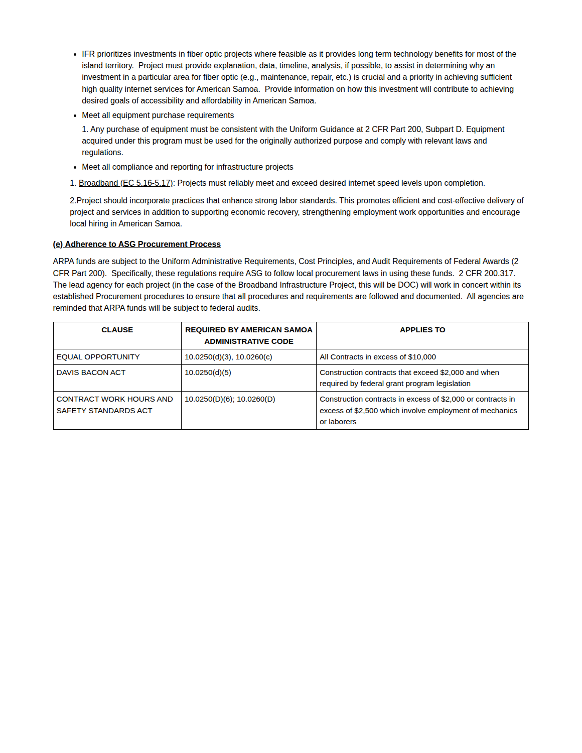IFR prioritizes investments in fiber optic projects where feasible as it provides long term technology benefits for most of the island territory. Project must provide explanation, data, timeline, analysis, if possible, to assist in determining why an investment in a particular area for fiber optic (e.g., maintenance, repair, etc.) is crucial and a priority in achieving sufficient high quality internet services for American Samoa. Provide information on how this investment will contribute to achieving desired goals of accessibility and affordability in American Samoa.
Meet all equipment purchase requirements
1. Any purchase of equipment must be consistent with the Uniform Guidance at 2 CFR Part 200, Subpart D. Equipment acquired under this program must be used for the originally authorized purpose and comply with relevant laws and regulations.
Meet all compliance and reporting for infrastructure projects
1. Broadband (EC 5.16-5.17): Projects must reliably meet and exceed desired internet speed levels upon completion.
2.Project should incorporate practices that enhance strong labor standards. This promotes efficient and cost-effective delivery of project and services in addition to supporting economic recovery, strengthening employment work opportunities and encourage local hiring in American Samoa.
(e) Adherence to ASG Procurement Process
ARPA funds are subject to the Uniform Administrative Requirements, Cost Principles, and Audit Requirements of Federal Awards (2 CFR Part 200). Specifically, these regulations require ASG to follow local procurement laws in using these funds. 2 CFR 200.317. The lead agency for each project (in the case of the Broadband Infrastructure Project, this will be DOC) will work in concert within its established Procurement procedures to ensure that all procedures and requirements are followed and documented. All agencies are reminded that ARPA funds will be subject to federal audits.
| CLAUSE | REQUIRED BY AMERICAN SAMOA ADMINISTRATIVE CODE | APPLIES TO |
| --- | --- | --- |
| EQUAL OPPORTUNITY | 10.0250(d)(3), 10.0260(c) | All Contracts in excess of $10,000 |
| DAVIS BACON ACT | 10.0250(d)(5) | Construction contracts that exceed $2,000 and when required by federal grant program legislation |
| CONTRACT WORK HOURS AND SAFETY STANDARDS ACT | 10.0250(D)(6); 10.0260(D) | Construction contracts in excess of $2,000 or contracts in excess of $2,500 which involve employment of mechanics or laborers |